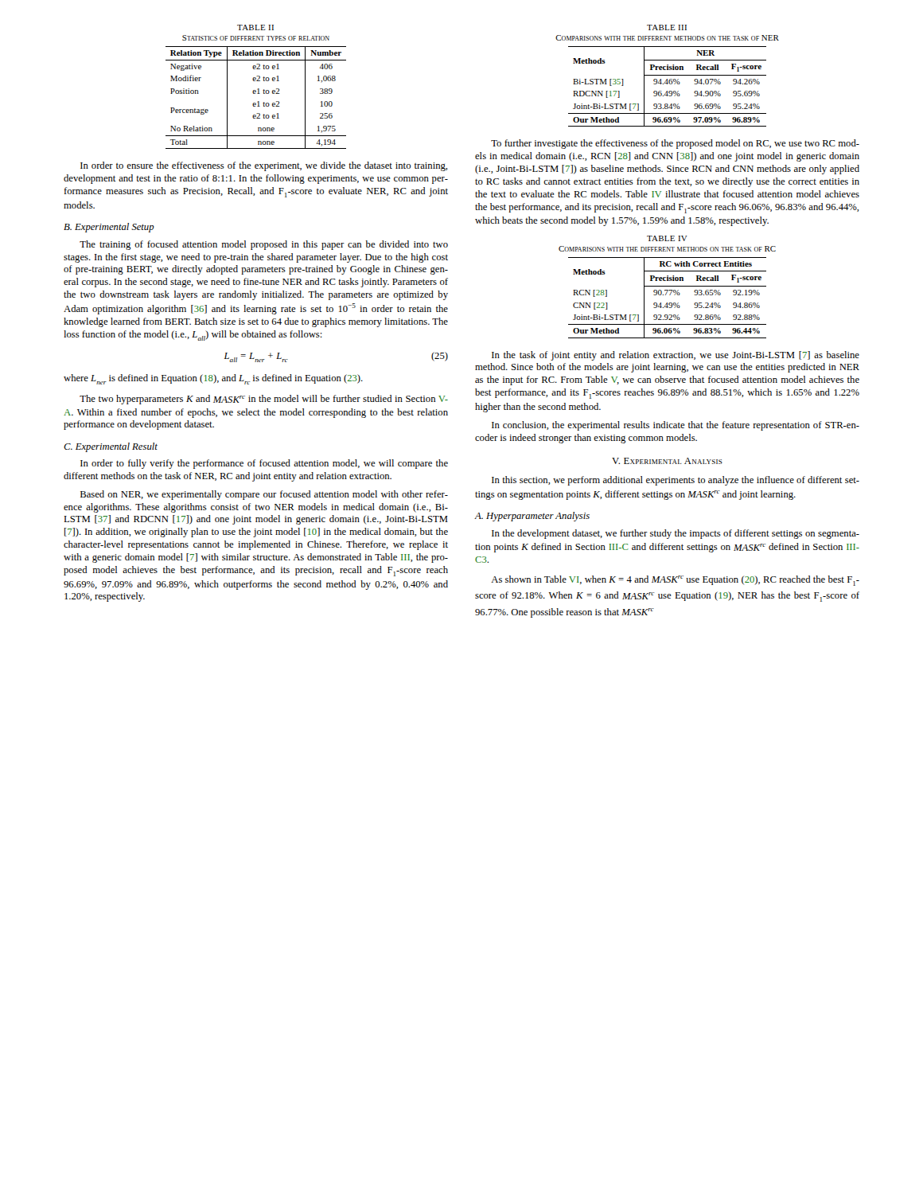TABLE II Statistics of different types of relation
| Relation Type | Relation Direction | Number |
| --- | --- | --- |
| Negative | e2 to e1 | 406 |
| Modifier | e2 to e1 | 1,068 |
| Position | e1 to e2 | 389 |
| Percentage | e1 to e2 | 100 |
| e2 to e1 | 256 |
| No Relation | none | 1,975 |
| Total | none | 4,194 |
In order to ensure the effectiveness of the experiment, we divide the dataset into training, development and test in the ratio of 8:1:1. In the following experiments, we use common performance measures such as Precision, Recall, and F1-score to evaluate NER, RC and joint models.
B. Experimental Setup
The training of focused attention model proposed in this paper can be divided into two stages. In the first stage, we need to pre-train the shared parameter layer. Due to the high cost of pre-training BERT, we directly adopted parameters pre-trained by Google in Chinese general corpus. In the second stage, we need to fine-tune NER and RC tasks jointly. Parameters of the two downstream task layers are randomly initialized. The parameters are optimized by Adam optimization algorithm [36] and its learning rate is set to 10−5 in order to retain the knowledge learned from BERT. Batch size is set to 64 due to graphics memory limitations. The loss function of the model (i.e., Lall) will be obtained as follows:
Lall = Lner + Lrc
(25)
where Lner is defined in Equation (18), and Lrc is defined in Equation (23).
The two hyperparameters K and MASKrc in the model will be further studied in Section V-A. Within a fixed number of epochs, we select the model corresponding to the best relation performance on development dataset.
C. Experimental Result
In order to fully verify the performance of focused attention model, we will compare the different methods on the task of NER, RC and joint entity and relation extraction.
Based on NER, we experimentally compare our focused attention model with other reference algorithms. These algorithms consist of two NER models in medical domain (i.e., Bi-LSTM [37] and RDCNN [17]) and one joint model in generic domain (i.e., Joint-Bi-LSTM [7]). In addition, we originally plan to use the joint model [10] in the medical domain, but the character-level representations cannot be implemented in Chinese. Therefore, we replace it with a generic domain model [7] with similar structure. As demonstrated in Table III, the proposed model achieves the best performance, and its precision, recall and F1-score reach 96.69%, 97.09% and 96.89%, which outperforms the second method by 0.2%, 0.40% and 1.20%, respectively.
TABLE III Comparisons with the different methods on the task of NER
| Methods | NER |
| --- | --- |
| Precision | Recall | F 1 -score |
| Bi-LSTM [ 35 ] | 94.46% | 94.07% | 94.26% |
| RDCNN [ 17 ] | 96.49% | 94.90% | 95.69% |
| Joint-Bi-LSTM [ 7 ] | 93.84% | 96.69% | 95.24% |
| Our Method | 96.69% | 97.09% | 96.89% |
To further investigate the effectiveness of the proposed model on RC, we use two RC models in medical domain (i.e., RCN [28] and CNN [38]) and one joint model in generic domain (i.e., Joint-Bi-LSTM [7]) as baseline methods. Since RCN and CNN methods are only applied to RC tasks and cannot extract entities from the text, so we directly use the correct entities in the text to evaluate the RC models. Table IV illustrate that focused attention model achieves the best performance, and its precision, recall and F1-score reach 96.06%, 96.83% and 96.44%, which beats the second model by 1.57%, 1.59% and 1.58%, respectively.
TABLE IV Comparisons with the different methods on the task of RC
| Methods | RC with Correct Entities |
| --- | --- |
| Precision | Recall | F 1 -score |
| RCN [ 28 ] | 90.77% | 93.65% | 92.19% |
| CNN [ 22 ] | 94.49% | 95.24% | 94.86% |
| Joint-Bi-LSTM [ 7 ] | 92.92% | 92.86% | 92.88% |
| Our Method | 96.06% | 96.83% | 96.44% |
In the task of joint entity and relation extraction, we use Joint-Bi-LSTM [7] as baseline method. Since both of the models are joint learning, we can use the entities predicted in NER as the input for RC. From Table V, we can observe that focused attention model achieves the best performance, and its F1-scores reaches 96.89% and 88.51%, which is 1.65% and 1.22% higher than the second method.
In conclusion, the experimental results indicate that the feature representation of STR-encoder is indeed stronger than existing common models.
V. Experimental Analysis
In this section, we perform additional experiments to analyze the influence of different settings on segmentation points K, different settings on MASKrc and joint learning.
A. Hyperparameter Analysis
In the development dataset, we further study the impacts of different settings on segmentation points K defined in Section III-C and different settings on MASKrc defined in Section III-C3.
As shown in Table VI, when K = 4 and MASKrc use Equation (20), RC reached the best F1-score of 92.18%. When K = 6 and MASKrc use Equation (19), NER has the best F1-score of 96.77%. One possible reason is that MASKrc